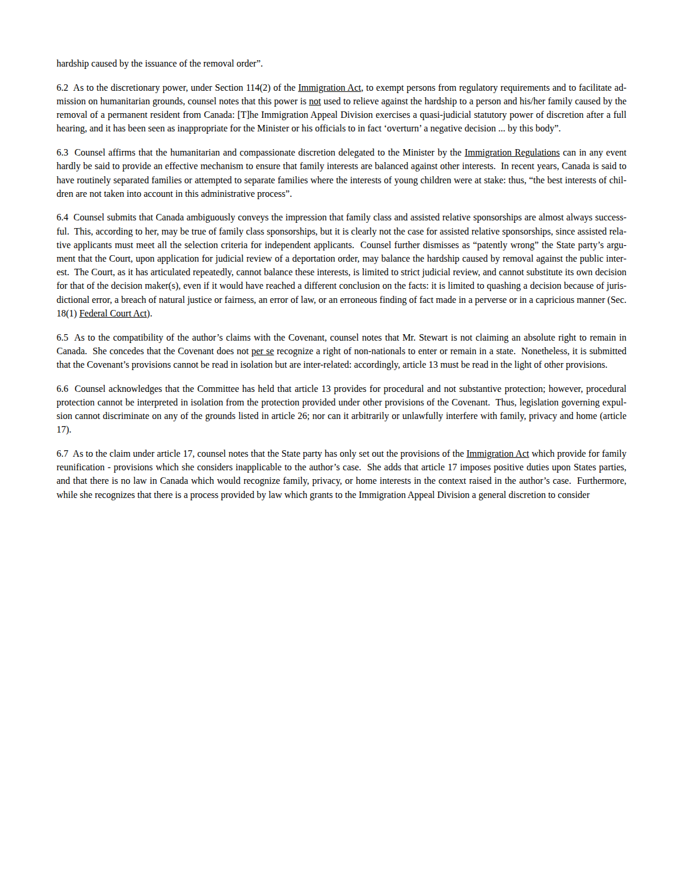hardship caused by the issuance of the removal order”.
6.2 As to the discretionary power, under Section 114(2) of the Immigration Act, to exempt persons from regulatory requirements and to facilitate admission on humanitarian grounds, counsel notes that this power is not used to relieve against the hardship to a person and his/her family caused by the removal of a permanent resident from Canada: [T]he Immigration Appeal Division exercises a quasi-judicial statutory power of discretion after a full hearing, and it has been seen as inappropriate for the Minister or his officials to in fact ‘overturn’ a negative decision ... by this body”.
6.3 Counsel affirms that the humanitarian and compassionate discretion delegated to the Minister by the Immigration Regulations can in any event hardly be said to provide an effective mechanism to ensure that family interests are balanced against other interests. In recent years, Canada is said to have routinely separated families or attempted to separate families where the interests of young children were at stake: thus, “the best interests of children are not taken into account in this administrative process”.
6.4 Counsel submits that Canada ambiguously conveys the impression that family class and assisted relative sponsorships are almost always successful. This, according to her, may be true of family class sponsorships, but it is clearly not the case for assisted relative sponsorships, since assisted relative applicants must meet all the selection criteria for independent applicants. Counsel further dismisses as “patently wrong” the State party’s argument that the Court, upon application for judicial review of a deportation order, may balance the hardship caused by removal against the public interest. The Court, as it has articulated repeatedly, cannot balance these interests, is limited to strict judicial review, and cannot substitute its own decision for that of the decision maker(s), even if it would have reached a different conclusion on the facts: it is limited to quashing a decision because of jurisdictional error, a breach of natural justice or fairness, an error of law, or an erroneous finding of fact made in a perverse or in a capricious manner (Sec. 18(1) Federal Court Act).
6.5 As to the compatibility of the author’s claims with the Covenant, counsel notes that Mr. Stewart is not claiming an absolute right to remain in Canada. She concedes that the Covenant does not per se recognize a right of non-nationals to enter or remain in a state. Nonetheless, it is submitted that the Covenant’s provisions cannot be read in isolation but are inter-related: accordingly, article 13 must be read in the light of other provisions.
6.6 Counsel acknowledges that the Committee has held that article 13 provides for procedural and not substantive protection; however, procedural protection cannot be interpreted in isolation from the protection provided under other provisions of the Covenant. Thus, legislation governing expulsion cannot discriminate on any of the grounds listed in article 26; nor can it arbitrarily or unlawfully interfere with family, privacy and home (article 17).
6.7 As to the claim under article 17, counsel notes that the State party has only set out the provisions of the Immigration Act which provide for family reunification - provisions which she considers inapplicable to the author’s case. She adds that article 17 imposes positive duties upon States parties, and that there is no law in Canada which would recognize family, privacy, or home interests in the context raised in the author’s case. Furthermore, while she recognizes that there is a process provided by law which grants to the Immigration Appeal Division a general discretion to consider